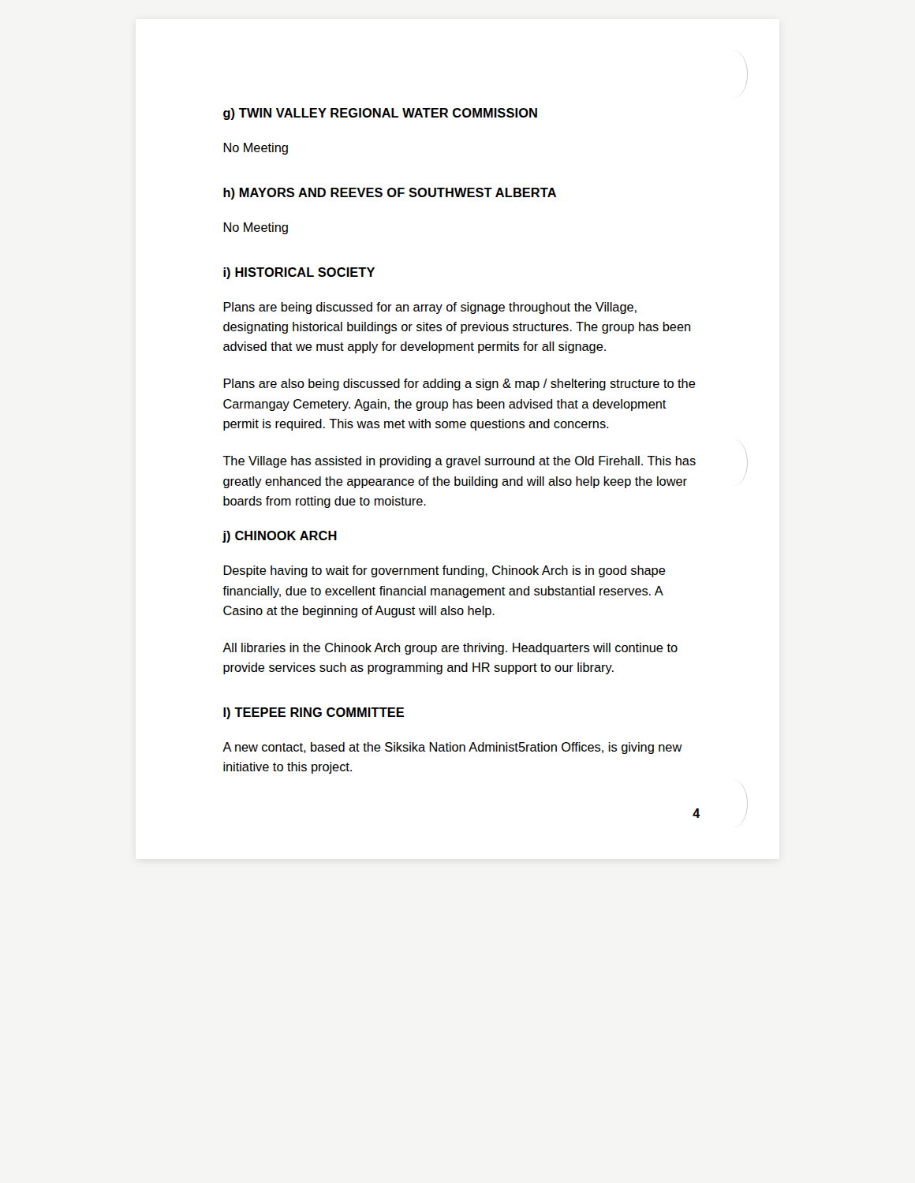g) TWIN VALLEY REGIONAL WATER COMMISSION
No Meeting
h) MAYORS AND REEVES OF SOUTHWEST ALBERTA
No Meeting
i) HISTORICAL SOCIETY
Plans are being discussed for an array of signage throughout the Village, designating historical buildings or sites of previous structures. The group has been advised that we must apply for development permits for all signage.
Plans are also being discussed for adding a sign & map / sheltering structure to the Carmangay Cemetery. Again, the group has been advised that a development permit is required. This was met with some questions and concerns.
The Village has assisted in providing a gravel surround at the Old Firehall. This has greatly enhanced the appearance of the building and will also help keep the lower boards from rotting due to moisture.
j) CHINOOK ARCH
Despite having to wait for government funding, Chinook Arch is in good shape financially, due to excellent financial management and substantial reserves. A Casino at the beginning of August will also help.
All libraries in the Chinook Arch group are thriving. Headquarters will continue to provide services such as programming and HR support to our library.
l) TEEPEE RING COMMITTEE
A new contact, based at the Siksika Nation Administ5ration Offices, is giving new initiative to this project.
4